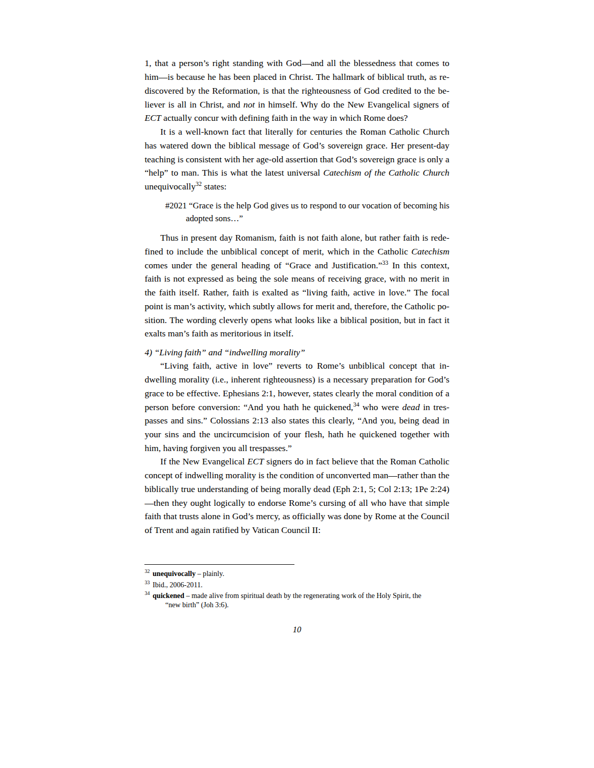1, that a person’s right standing with God—and all the blessedness that comes to him—is because he has been placed in Christ. The hallmark of biblical truth, as rediscovered by the Reformation, is that the righteousness of God credited to the believer is all in Christ, and not in himself. Why do the New Evangelical signers of ECT actually concur with defining faith in the way in which Rome does?
It is a well-known fact that literally for centuries the Roman Catholic Church has watered down the biblical message of God’s sovereign grace. Her present-day teaching is consistent with her age-old assertion that God’s sovereign grace is only a “help” to man. This is what the latest universal Catechism of the Catholic Church unequivocally32 states:
#2021 “Grace is the help God gives us to respond to our vocation of becoming his adopted sons…”
Thus in present day Romanism, faith is not faith alone, but rather faith is redefined to include the unbiblical concept of merit, which in the Catholic Catechism comes under the general heading of “Grace and Justification.”33 In this context, faith is not expressed as being the sole means of receiving grace, with no merit in the faith itself. Rather, faith is exalted as “living faith, active in love.” The focal point is man’s activity, which subtly allows for merit and, therefore, the Catholic position. The wording cleverly opens what looks like a biblical position, but in fact it exalts man’s faith as meritorious in itself.
4) “Living faith” and “indwelling morality”
“Living faith, active in love” reverts to Rome’s unbiblical concept that indwelling morality (i.e., inherent righteousness) is a necessary preparation for God’s grace to be effective. Ephesians 2:1, however, states clearly the moral condition of a person before conversion: “And you hath he quickened,34 who were dead in trespasses and sins.” Colossians 2:13 also states this clearly, “And you, being dead in your sins and the uncircumcision of your flesh, hath he quickened together with him, having forgiven you all trespasses.”
If the New Evangelical ECT signers do in fact believe that the Roman Catholic concept of indwelling morality is the condition of unconverted man—rather than the biblically true understanding of being morally dead (Eph 2:1, 5; Col 2:13; 1Pe 2:24)—then they ought logically to endorse Rome’s cursing of all who have that simple faith that trusts alone in God’s mercy, as officially was done by Rome at the Council of Trent and again ratified by Vatican Council II:
32 unequivocally – plainly.
33 Ibid., 2006-2011.
34 quickened – made alive from spiritual death by the regenerating work of the Holy Spirit, the “new birth” (Joh 3:6).
10